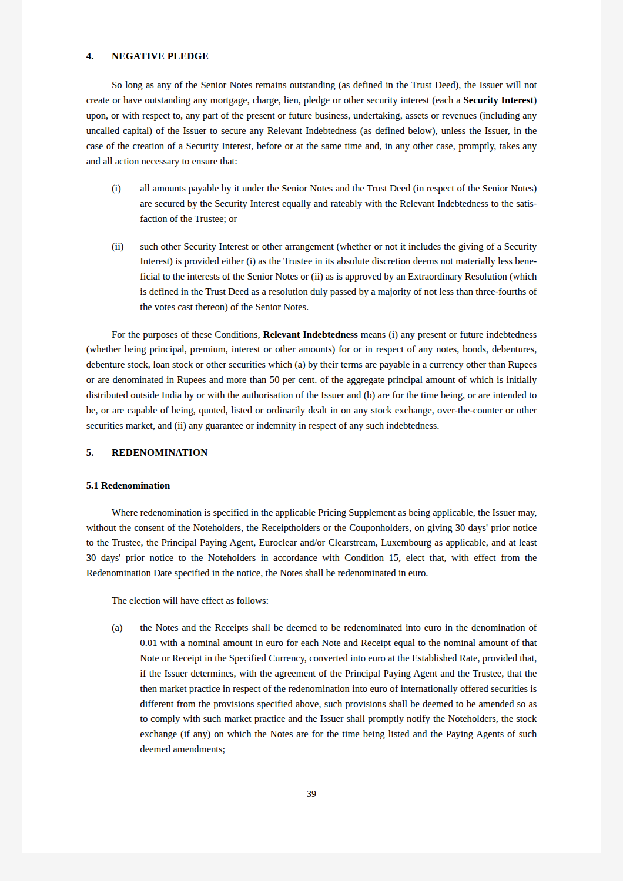4. NEGATIVE PLEDGE
So long as any of the Senior Notes remains outstanding (as defined in the Trust Deed), the Issuer will not create or have outstanding any mortgage, charge, lien, pledge or other security interest (each a Security Interest) upon, or with respect to, any part of the present or future business, undertaking, assets or revenues (including any uncalled capital) of the Issuer to secure any Relevant Indebtedness (as defined below), unless the Issuer, in the case of the creation of a Security Interest, before or at the same time and, in any other case, promptly, takes any and all action necessary to ensure that:
all amounts payable by it under the Senior Notes and the Trust Deed (in respect of the Senior Notes) are secured by the Security Interest equally and rateably with the Relevant Indebtedness to the satisfaction of the Trustee; or
such other Security Interest or other arrangement (whether or not it includes the giving of a Security Interest) is provided either (i) as the Trustee in its absolute discretion deems not materially less beneficial to the interests of the Senior Notes or (ii) as is approved by an Extraordinary Resolution (which is defined in the Trust Deed as a resolution duly passed by a majority of not less than three-fourths of the votes cast thereon) of the Senior Notes.
For the purposes of these Conditions, Relevant Indebtedness means (i) any present or future indebtedness (whether being principal, premium, interest or other amounts) for or in respect of any notes, bonds, debentures, debenture stock, loan stock or other securities which (a) by their terms are payable in a currency other than Rupees or are denominated in Rupees and more than 50 per cent. of the aggregate principal amount of which is initially distributed outside India by or with the authorisation of the Issuer and (b) are for the time being, or are intended to be, or are capable of being, quoted, listed or ordinarily dealt in on any stock exchange, over-the-counter or other securities market, and (ii) any guarantee or indemnity in respect of any such indebtedness.
5. REDENOMINATION
5.1 Redenomination
Where redenomination is specified in the applicable Pricing Supplement as being applicable, the Issuer may, without the consent of the Noteholders, the Receiptholders or the Couponholders, on giving 30 days' prior notice to the Trustee, the Principal Paying Agent, Euroclear and/or Clearstream, Luxembourg as applicable, and at least 30 days' prior notice to the Noteholders in accordance with Condition 15, elect that, with effect from the Redenomination Date specified in the notice, the Notes shall be redenominated in euro.
The election will have effect as follows:
the Notes and the Receipts shall be deemed to be redenominated into euro in the denomination of 0.01 with a nominal amount in euro for each Note and Receipt equal to the nominal amount of that Note or Receipt in the Specified Currency, converted into euro at the Established Rate, provided that, if the Issuer determines, with the agreement of the Principal Paying Agent and the Trustee, that the then market practice in respect of the redenomination into euro of internationally offered securities is different from the provisions specified above, such provisions shall be deemed to be amended so as to comply with such market practice and the Issuer shall promptly notify the Noteholders, the stock exchange (if any) on which the Notes are for the time being listed and the Paying Agents of such deemed amendments;
39